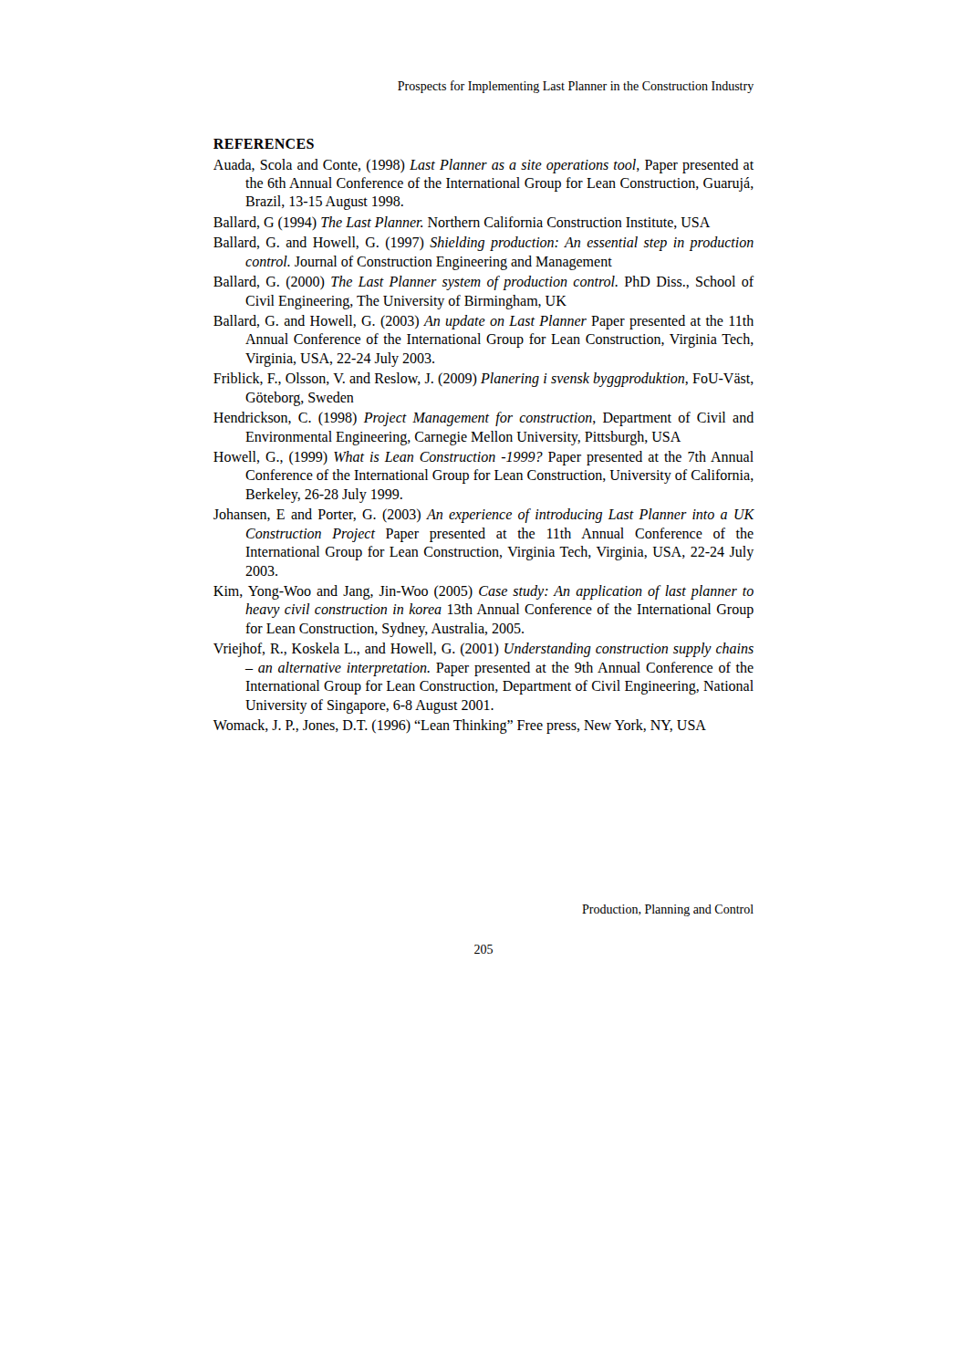Prospects for Implementing Last Planner in the Construction Industry
REFERENCES
Auada, Scola and Conte, (1998) Last Planner as a site operations tool, Paper presented at the 6th Annual Conference of the International Group for Lean Construction, Guarujá, Brazil, 13-15 August 1998.
Ballard, G (1994) The Last Planner. Northern California Construction Institute, USA
Ballard, G. and Howell, G. (1997) Shielding production: An essential step in production control. Journal of Construction Engineering and Management
Ballard, G. (2000) The Last Planner system of production control. PhD Diss., School of Civil Engineering, The University of Birmingham, UK
Ballard, G. and Howell, G. (2003) An update on Last Planner Paper presented at the 11th Annual Conference of the International Group for Lean Construction, Virginia Tech, Virginia, USA, 22-24 July 2003.
Friblick, F., Olsson, V. and Reslow, J. (2009) Planering i svensk byggproduktion, FoU-Väst, Göteborg, Sweden
Hendrickson, C. (1998) Project Management for construction, Department of Civil and Environmental Engineering, Carnegie Mellon University, Pittsburgh, USA
Howell, G., (1999) What is Lean Construction -1999? Paper presented at the 7th Annual Conference of the International Group for Lean Construction, University of California, Berkeley, 26-28 July 1999.
Johansen, E and Porter, G. (2003) An experience of introducing Last Planner into a UK Construction Project Paper presented at the 11th Annual Conference of the International Group for Lean Construction, Virginia Tech, Virginia, USA, 22-24 July 2003.
Kim, Yong-Woo and Jang, Jin-Woo (2005) Case study: An application of last planner to heavy civil construction in korea 13th Annual Conference of the International Group for Lean Construction, Sydney, Australia, 2005.
Vriejhof, R., Koskela L., and Howell, G. (2001) Understanding construction supply chains – an alternative interpretation. Paper presented at the 9th Annual Conference of the International Group for Lean Construction, Department of Civil Engineering, National University of Singapore, 6-8 August 2001.
Womack, J. P., Jones, D.T. (1996) “Lean Thinking” Free press, New York, NY, USA
Production, Planning and Control
205